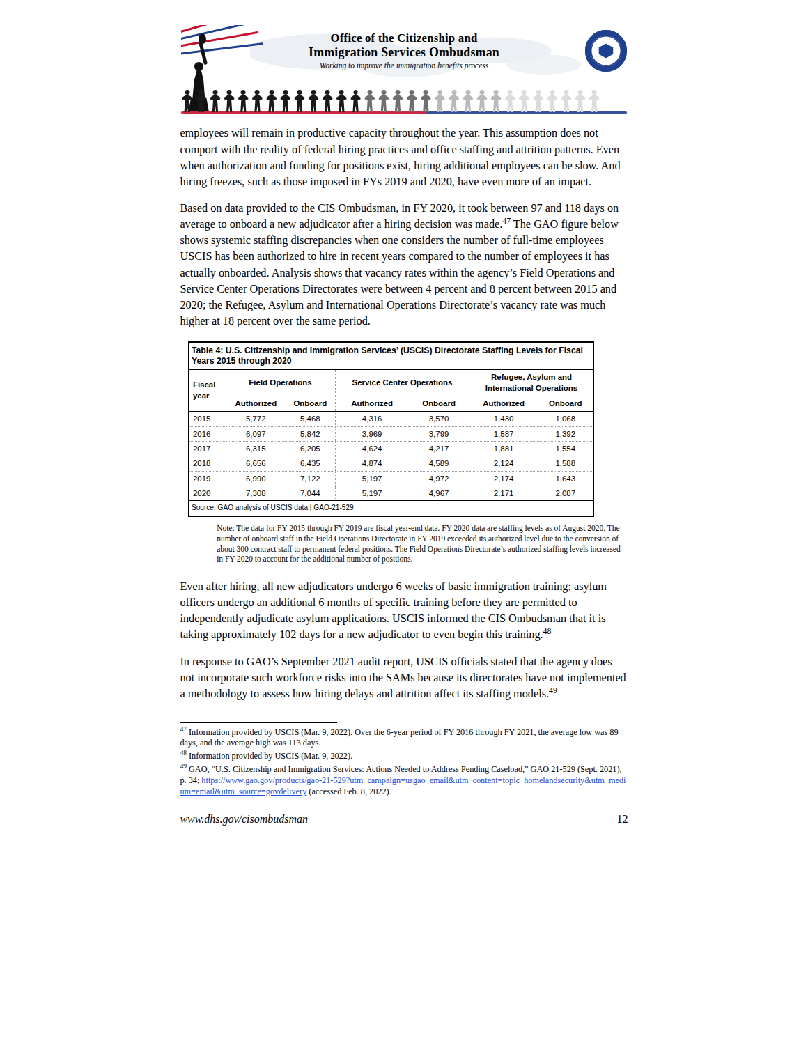Office of the Citizenship and
Immigration Services Ombudsman
Working to improve the immigration benefits process
employees will remain in productive capacity throughout the year. This assumption does not comport with the reality of federal hiring practices and office staffing and attrition patterns. Even when authorization and funding for positions exist, hiring additional employees can be slow. And hiring freezes, such as those imposed in FYs 2019 and 2020, have even more of an impact.
Based on data provided to the CIS Ombudsman, in FY 2020, it took between 97 and 118 days on average to onboard a new adjudicator after a hiring decision was made.47 The GAO figure below shows systemic staffing discrepancies when one considers the number of full-time employees USCIS has been authorized to hire in recent years compared to the number of employees it has actually onboarded. Analysis shows that vacancy rates within the agency’s Field Operations and Service Center Operations Directorates were between 4 percent and 8 percent between 2015 and 2020; the Refugee, Asylum and International Operations Directorate’s vacancy rate was much higher at 18 percent over the same period.
Table 4: U.S. Citizenship and Immigration Services’ (USCIS) Directorate Staffing Levels for Fiscal Years 2015 through 2020
| Fiscal year | Field Operations | Service Center Operations | Refugee, Asylum and International Operations |
| --- | --- | --- | --- |
| Authorized | Onboard | Authorized | Onboard | Authorized | Onboard |
| 2015 | 5,772 | 5,468 | 4,316 | 3,570 | 1,430 | 1,068 |
| 2016 | 6,097 | 5,842 | 3,969 | 3,799 | 1,587 | 1,392 |
| 2017 | 6,315 | 6,205 | 4,624 | 4,217 | 1,881 | 1,554 |
| 2018 | 6,656 | 6,435 | 4,874 | 4,589 | 2,124 | 1,588 |
| 2019 | 6,990 | 7,122 | 5,197 | 4,972 | 2,174 | 1,643 |
| 2020 | 7,308 | 7,044 | 5,197 | 4,967 | 2,171 | 2,087 |
Source: GAO analysis of USCIS data | GAO-21-529
Note: The data for FY 2015 through FY 2019 are fiscal year-end data. FY 2020 data are staffing levels as of August 2020. The number of onboard staff in the Field Operations Directorate in FY 2019 exceeded its authorized level due to the conversion of about 300 contract staff to permanent federal positions. The Field Operations Directorate’s authorized staffing levels increased in FY 2020 to account for the additional number of positions.
Even after hiring, all new adjudicators undergo 6 weeks of basic immigration training; asylum officers undergo an additional 6 months of specific training before they are permitted to independently adjudicate asylum applications. USCIS informed the CIS Ombudsman that it is taking approximately 102 days for a new adjudicator to even begin this training.48
In response to GAO’s September 2021 audit report, USCIS officials stated that the agency does not incorporate such workforce risks into the SAMs because its directorates have not implemented a methodology to assess how hiring delays and attrition affect its staffing models.49
47 Information provided by USCIS (Mar. 9, 2022). Over the 6-year period of FY 2016 through FY 2021, the average low was 89 days, and the average high was 113 days.
48 Information provided by USCIS (Mar. 9, 2022).
49 GAO, “U.S. Citizenship and Immigration Services: Actions Needed to Address Pending Caseload,” GAO 21-529 (Sept. 2021), p. 34; https://www.gao.gov/products/gao-21-529?utm_campaign=usgao_email&utm_content=topic_homelandsecurity&utm_medium=email&utm_source=govdelivery (accessed Feb. 8, 2022).
www.dhs.gov/cisombudsman 12